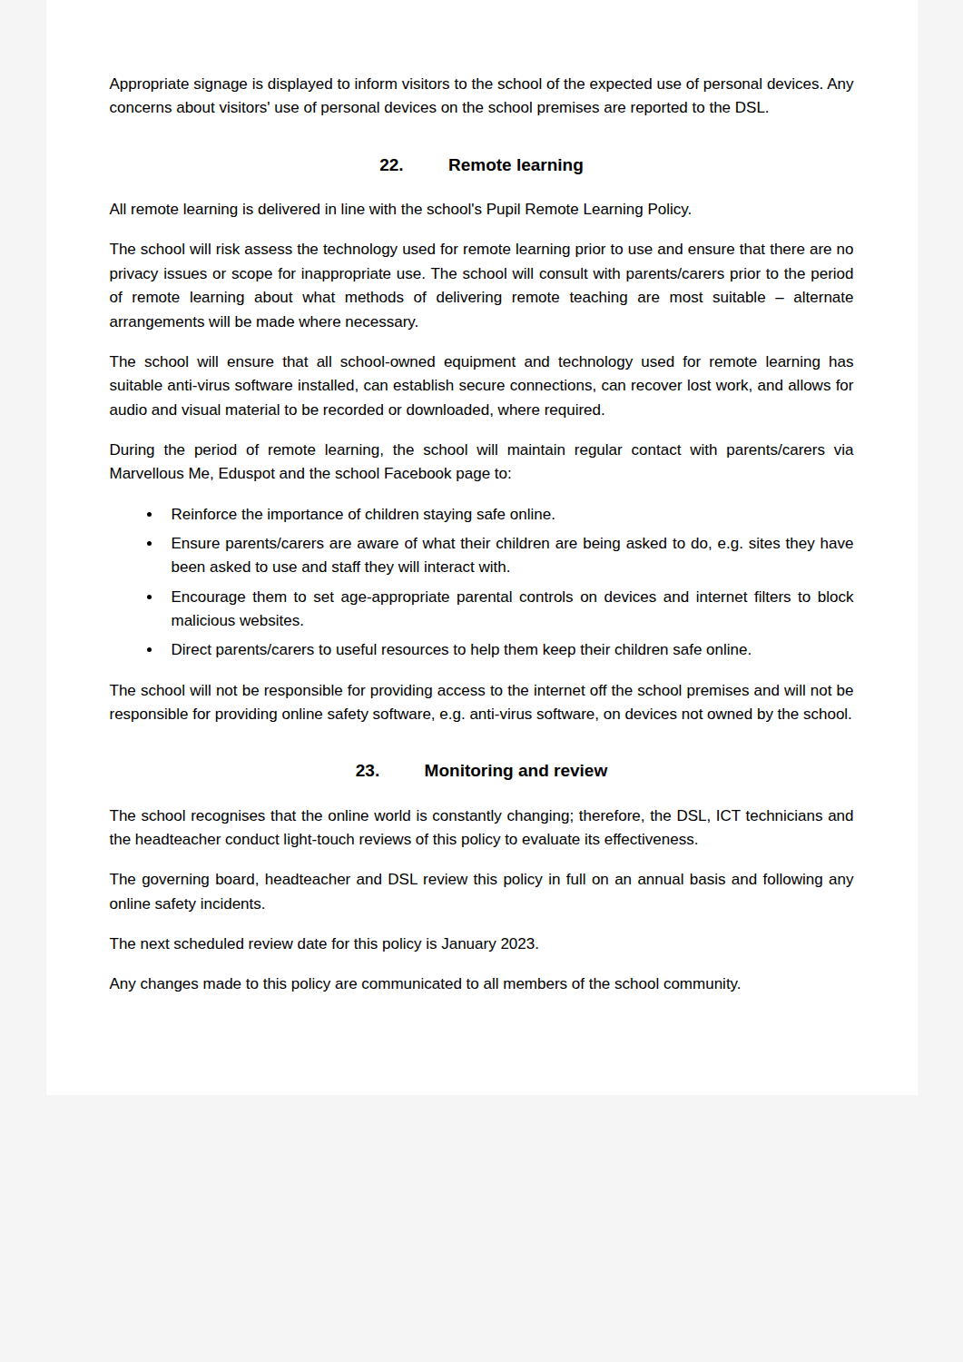Appropriate signage is displayed to inform visitors to the school of the expected use of personal devices. Any concerns about visitors' use of personal devices on the school premises are reported to the DSL.
22. Remote learning
All remote learning is delivered in line with the school's Pupil Remote Learning Policy.
The school will risk assess the technology used for remote learning prior to use and ensure that there are no privacy issues or scope for inappropriate use. The school will consult with parents/carers prior to the period of remote learning about what methods of delivering remote teaching are most suitable – alternate arrangements will be made where necessary.
The school will ensure that all school-owned equipment and technology used for remote learning has suitable anti-virus software installed, can establish secure connections, can recover lost work, and allows for audio and visual material to be recorded or downloaded, where required.
During the period of remote learning, the school will maintain regular contact with parents/carers via Marvellous Me, Eduspot and the school Facebook page to:
Reinforce the importance of children staying safe online.
Ensure parents/carers are aware of what their children are being asked to do, e.g. sites they have been asked to use and staff they will interact with.
Encourage them to set age-appropriate parental controls on devices and internet filters to block malicious websites.
Direct parents/carers to useful resources to help them keep their children safe online.
The school will not be responsible for providing access to the internet off the school premises and will not be responsible for providing online safety software, e.g. anti-virus software, on devices not owned by the school.
23. Monitoring and review
The school recognises that the online world is constantly changing; therefore, the DSL, ICT technicians and the headteacher conduct light-touch reviews of this policy to evaluate its effectiveness.
The governing board, headteacher and DSL review this policy in full on an annual basis and following any online safety incidents.
The next scheduled review date for this policy is January 2023.
Any changes made to this policy are communicated to all members of the school community.